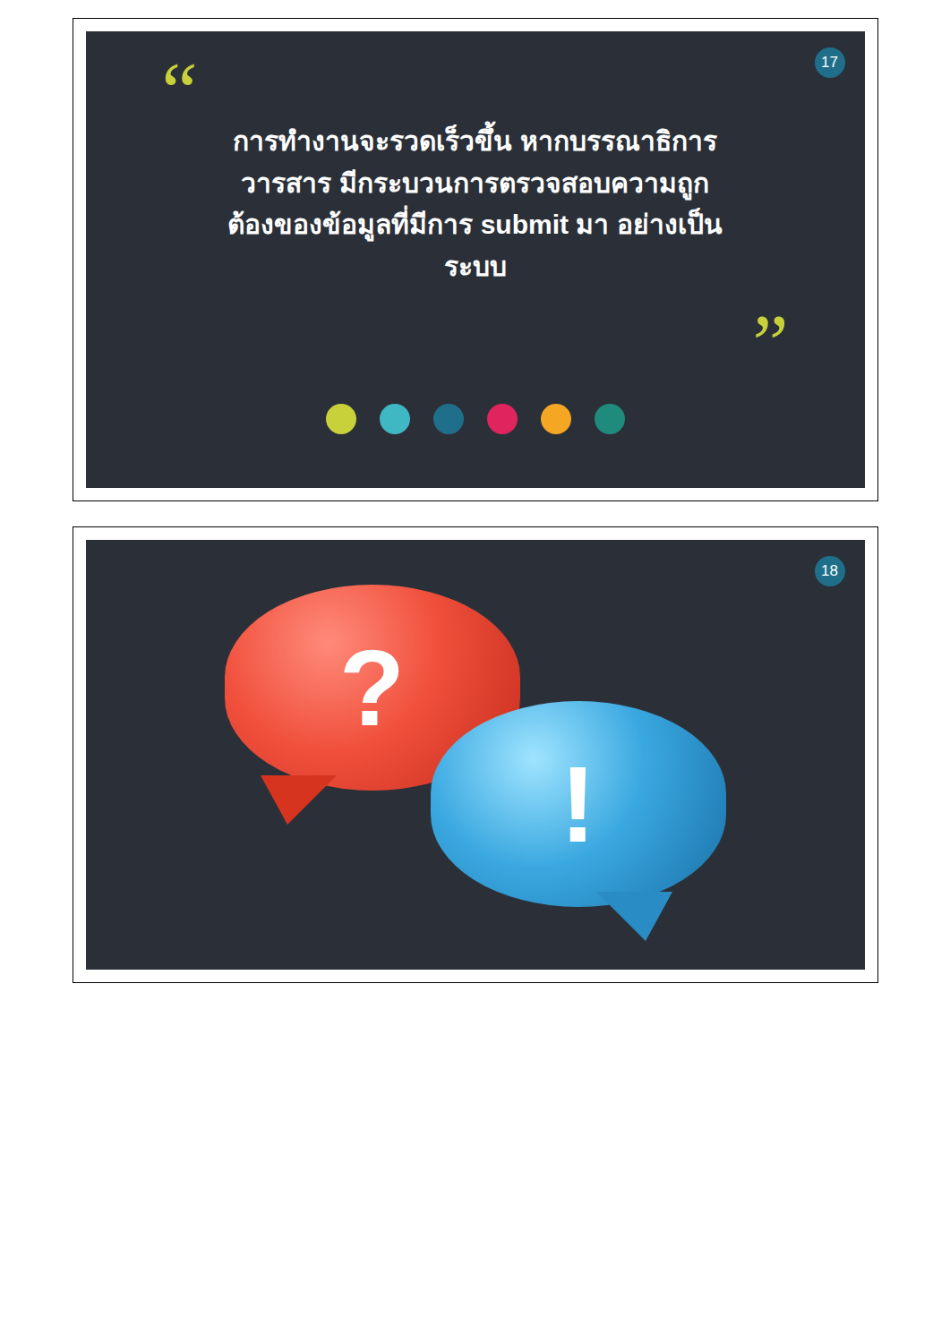17
“
การทำงานจะรวดเร็วขึ้น หากบรรณาธิการวารสาร มีกระบวนการตรวจสอบความถูกต้องของข้อมูลที่มีการ submit มา อย่างเป็นระบบ
”
18
?
!